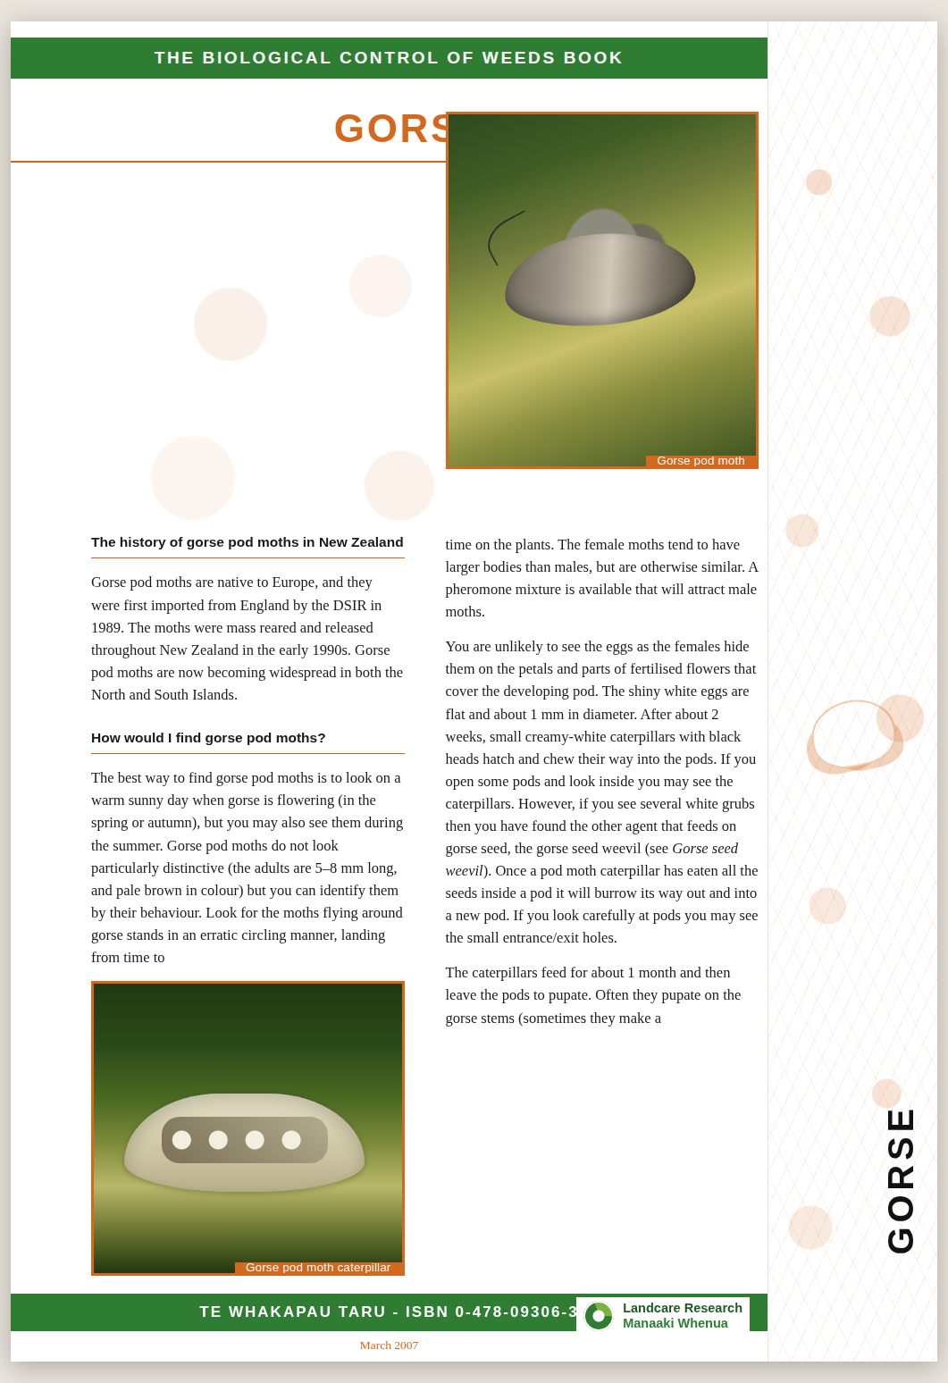The Biological Control of Weeds Book
Gorse Pod Moth
Cydia succedana
Gorse pod moth
The history of gorse pod moths in New Zealand
Gorse pod moths are native to Europe, and they were first imported from England by the DSIR in 1989. The moths were mass reared and released throughout New Zealand in the early 1990s. Gorse pod moths are now becoming widespread in both the North and South Islands.
How would I find gorse pod moths?
The best way to find gorse pod moths is to look on a warm sunny day when gorse is flowering (in the spring or autumn), but you may also see them during the summer. Gorse pod moths do not look particularly distinctive (the adults are 5–8 mm long, and pale brown in colour) but you can identify them by their behaviour. Look for the moths flying around gorse stands in an erratic circling manner, landing from time to
Gorse pod moth caterpillar
time on the plants. The female moths tend to have larger bodies than males, but are otherwise similar. A pheromone mixture is available that will attract male moths.
You are unlikely to see the eggs as the females hide them on the petals and parts of fertilised flowers that cover the developing pod. The shiny white eggs are flat and about 1 mm in diameter. After about 2 weeks, small creamy-white caterpillars with black heads hatch and chew their way into the pods. If you open some pods and look inside you may see the caterpillars. However, if you see several white grubs then you have found the other agent that feeds on gorse seed, the gorse seed weevil (see Gorse seed weevil). Once a pod moth caterpillar has eaten all the seeds inside a pod it will burrow its way out and into a new pod. If you look carefully at pods you may see the small entrance/exit holes.
The caterpillars feed for about 1 month and then leave the pods to pupate. Often they pupate on the gorse stems (sometimes they make a
Gorse
Te Whakapau Taru - ISBN 0-478-09306-3
March 2007
Landcare Research
Manaaki Whenua